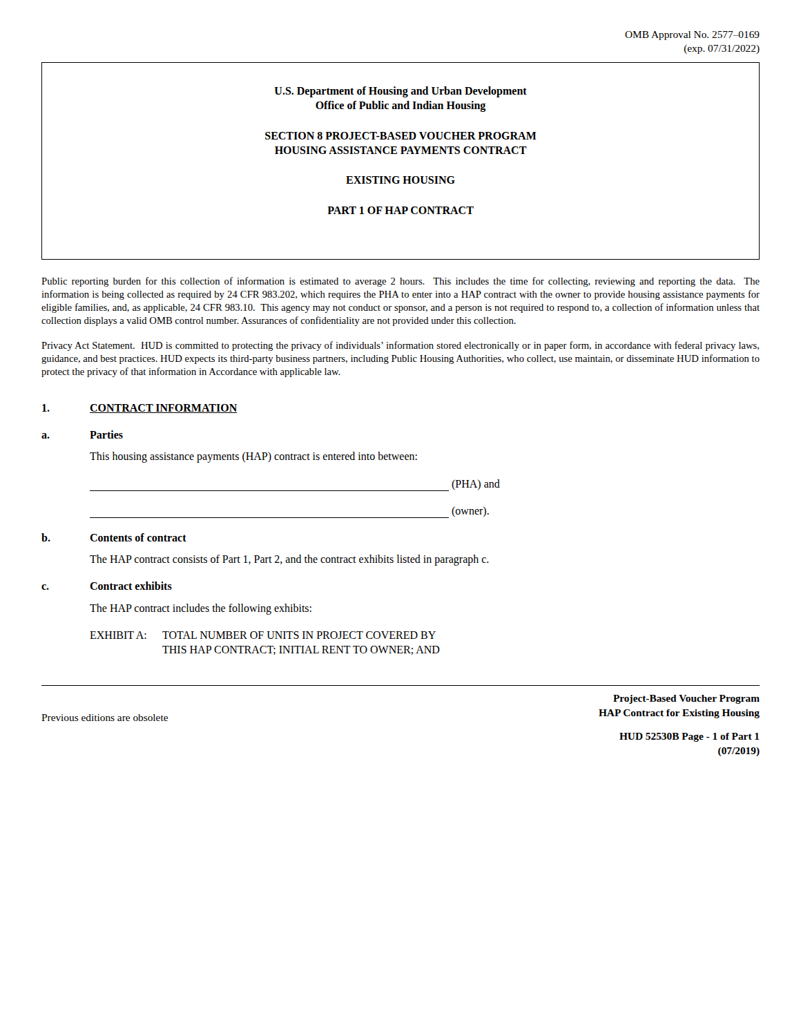OMB Approval No. 2577–0169
(exp. 07/31/2022)
U.S. Department of Housing and Urban Development
Office of Public and Indian Housing
SECTION 8 PROJECT-BASED VOUCHER PROGRAM
HOUSING ASSISTANCE PAYMENTS CONTRACT
EXISTING HOUSING
PART 1 OF HAP CONTRACT
Public reporting burden for this collection of information is estimated to average 2 hours. This includes the time for collecting, reviewing and reporting the data. The information is being collected as required by 24 CFR 983.202, which requires the PHA to enter into a HAP contract with the owner to provide housing assistance payments for eligible families, and, as applicable, 24 CFR 983.10. This agency may not conduct or sponsor, and a person is not required to respond to, a collection of information unless that collection displays a valid OMB control number. Assurances of confidentiality are not provided under this collection.
Privacy Act Statement. HUD is committed to protecting the privacy of individuals’ information stored electronically or in paper form, in accordance with federal privacy laws, guidance, and best practices. HUD expects its third-party business partners, including Public Housing Authorities, who collect, use maintain, or disseminate HUD information to protect the privacy of that information in Accordance with applicable law.
1.
CONTRACT INFORMATION
a.
Parties
This housing assistance payments (HAP) contract is entered into between:
(PHA) and
(owner).
b.
Contents of contract
The HAP contract consists of Part 1, Part 2, and the contract exhibits listed in paragraph c.
c.
Contract exhibits
The HAP contract includes the following exhibits:
EXHIBIT A:
TOTAL NUMBER OF UNITS IN PROJECT COVERED BY
THIS HAP CONTRACT; INITIAL RENT TO OWNER; AND
Previous editions are obsolete
Project-Based Voucher Program
HAP Contract for Existing Housing
HUD 52530B Page - 1 of Part 1
(07/2019)